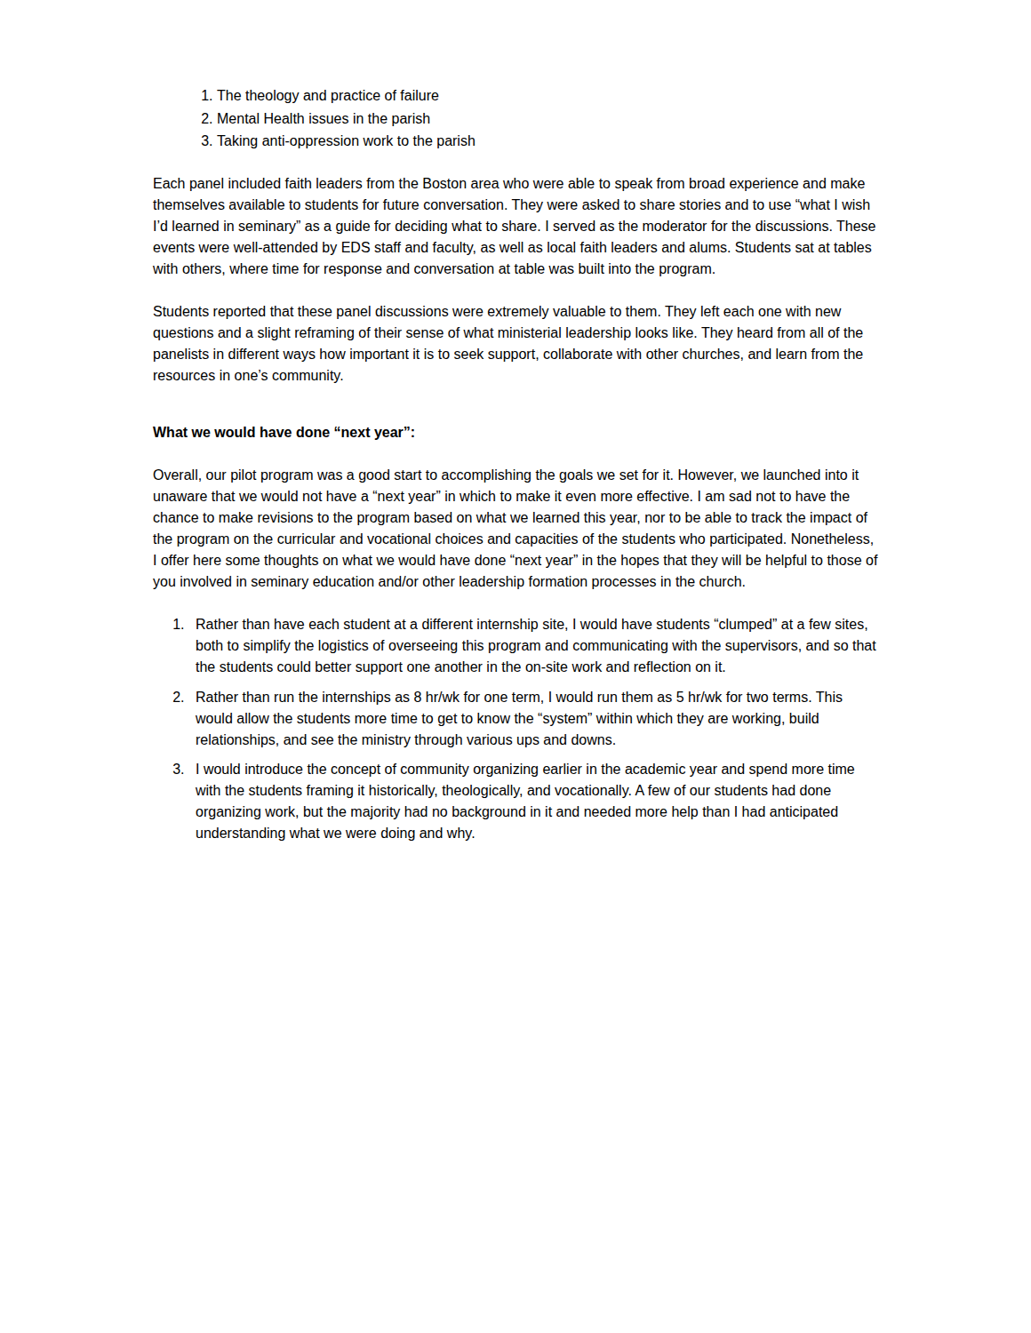The theology and practice of failure
Mental Health issues in the parish
Taking anti-oppression work to the parish
Each panel included faith leaders from the Boston area who were able to speak from broad experience and make themselves available to students for future conversation. They were asked to share stories and to use “what I wish I’d learned in seminary” as a guide for deciding what to share. I served as the moderator for the discussions. These events were well-attended by EDS staff and faculty, as well as local faith leaders and alums. Students sat at tables with others, where time for response and conversation at table was built into the program.
Students reported that these panel discussions were extremely valuable to them. They left each one with new questions and a slight reframing of their sense of what ministerial leadership looks like. They heard from all of the panelists in different ways how important it is to seek support, collaborate with other churches, and learn from the resources in one’s community.
What we would have done “next year”:
Overall, our pilot program was a good start to accomplishing the goals we set for it. However, we launched into it unaware that we would not have a “next year” in which to make it even more effective. I am sad not to have the chance to make revisions to the program based on what we learned this year, nor to be able to track the impact of the program on the curricular and vocational choices and capacities of the students who participated. Nonetheless, I offer here some thoughts on what we would have done “next year” in the hopes that they will be helpful to those of you involved in seminary education and/or other leadership formation processes in the church.
Rather than have each student at a different internship site, I would have students “clumped” at a few sites, both to simplify the logistics of overseeing this program and communicating with the supervisors, and so that the students could better support one another in the on-site work and reflection on it.
Rather than run the internships as 8 hr/wk for one term, I would run them as 5 hr/wk for two terms. This would allow the students more time to get to know the “system” within which they are working, build relationships, and see the ministry through various ups and downs.
I would introduce the concept of community organizing earlier in the academic year and spend more time with the students framing it historically, theologically, and vocationally. A few of our students had done organizing work, but the majority had no background in it and needed more help than I had anticipated understanding what we were doing and why.